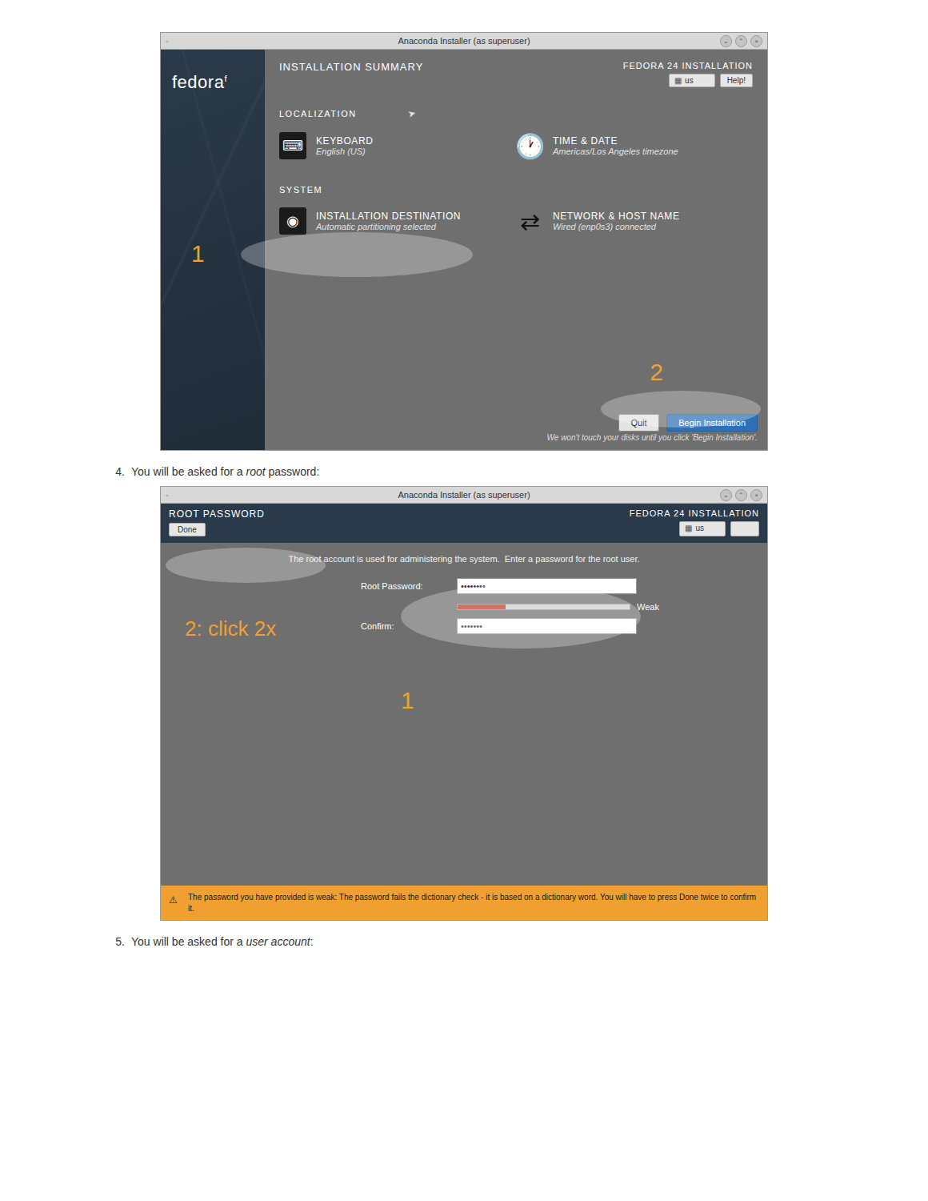◦ Anaconda Installer (as superuser) ⌄⌃×
fedoraf
INSTALLATION SUMMARY
FEDORA 24 INSTALLATION
us
Help!
LOCALIZATION ➤
⌨
KEYBOARD
English (US)
🕐
TIME & DATE
Americas/Los Angeles timezone
SYSTEM
◉
INSTALLATION DESTINATION
Automatic partitioning selected
⇄
NETWORK & HOST NAME
Wired (enp0s3) connected
Quit Begin Installation
We won't touch your disks until you click 'Begin Installation'.
1
2
4. You will be asked for a root password:
◦ Anaconda Installer (as superuser) ⌄⌃×
ROOT PASSWORD
Done
FEDORA 24 INSTALLATION
us
The root account is used for administering the system. Enter a password for the root user.
Root Password:
Weak
Confirm:
2: click 2x
1
⚠ The password you have provided is weak: The password fails the dictionary check - it is based on a dictionary word. You will have to press Done twice to confirm it.
5. You will be asked for a user account: